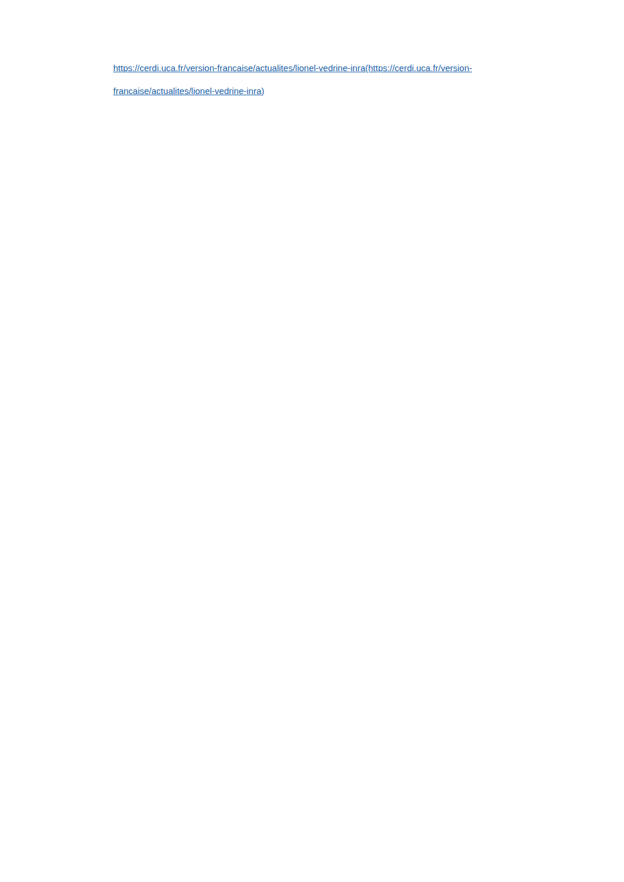https://cerdi.uca.fr/version-francaise/actualites/lionel-vedrine-inra(https://cerdi.uca.fr/version-francaise/actualites/lionel-vedrine-inra)